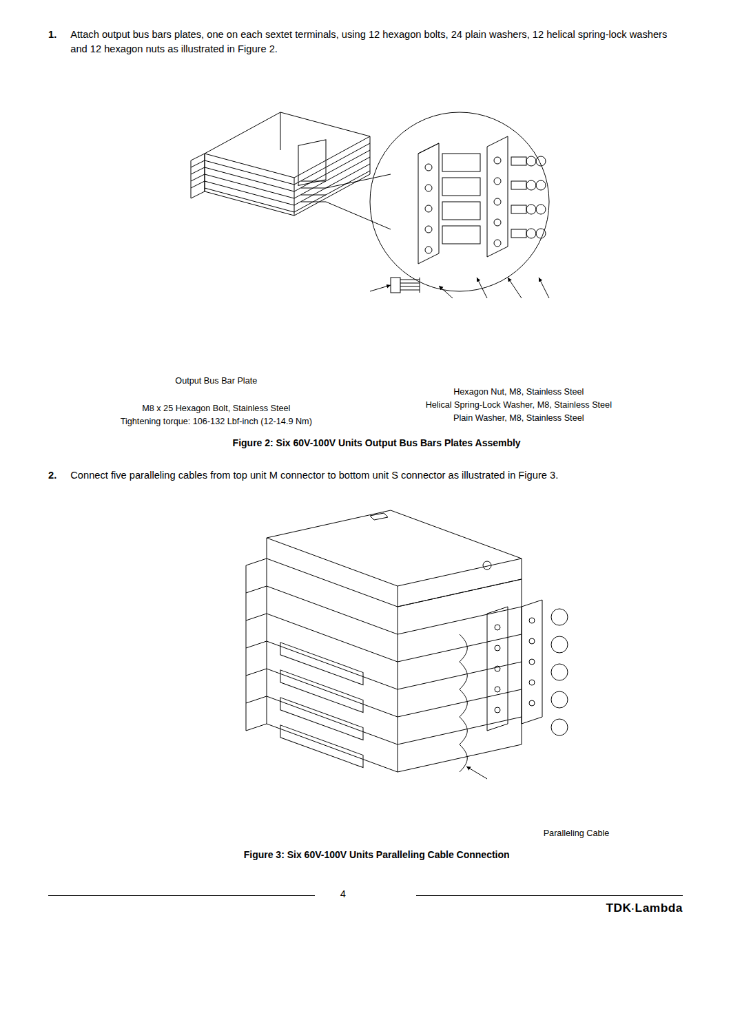Attach output bus bars plates, one on each sextet terminals, using 12 hexagon bolts, 24 plain washers, 12 helical spring-lock washers and 12 hexagon nuts as illustrated in Figure 2.
Output Bus Bar Plate
M8 x 25 Hexagon Bolt, Stainless Steel
Tightening torque: 106-132 Lbf-inch (12-14.9 Nm)
Hexagon Nut, M8, Stainless Steel
Helical Spring-Lock Washer, M8, Stainless Steel
Plain Washer, M8, Stainless Steel
Figure 2: Six 60V-100V Units Output Bus Bars Plates Assembly
Connect five paralleling cables from top unit M connector to bottom unit S connector as illustrated in Figure 3.
Paralleling Cable
Figure 3: Six 60V-100V Units Paralleling Cable Connection
4
TDK·Lambda